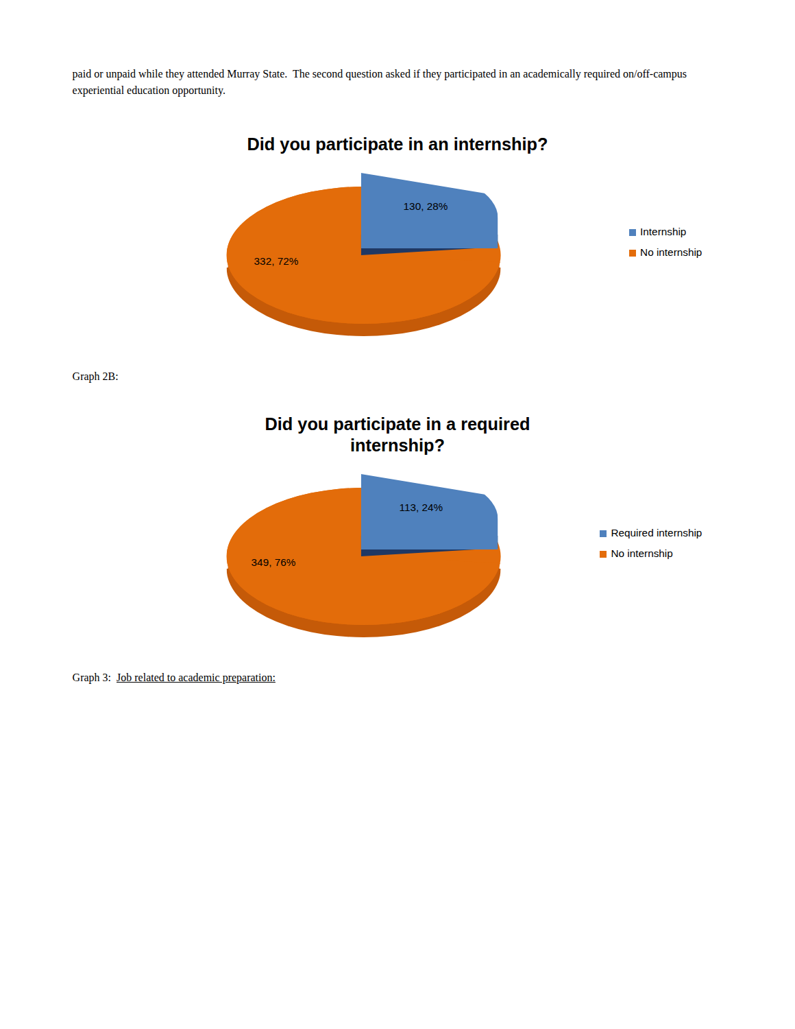paid or unpaid while they attended Murray State. The second question asked if they participated in an academically required on/off-campus experiential education opportunity.
Did you participate in an internship?
130, 28% 332, 72%
Internship
No internship
Graph 2B:
Did you participate in a required
internship?
113, 24% 349, 76%
Required internship
No internship
Graph 3: Job related to academic preparation: